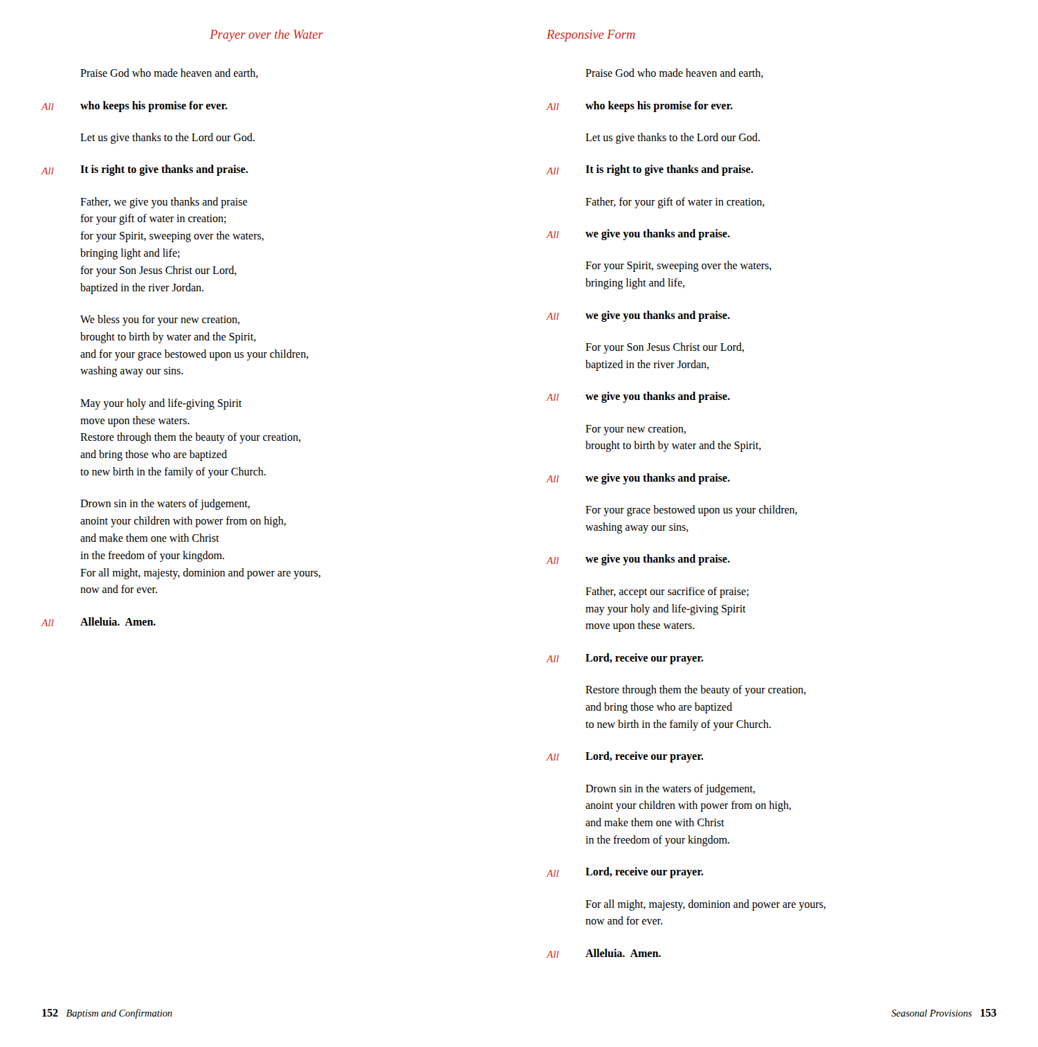Prayer over the Water
All Praise God who made heaven and earth,
All who keeps his promise for ever.
All Let us give thanks to the Lord our God.
All It is right to give thanks and praise.
All Father, we give you thanks and praise
for your gift of water in creation;
for your Spirit, sweeping over the waters,
bringing light and life;
for your Son Jesus Christ our Lord,
baptized in the river Jordan.
All We bless you for your new creation,
brought to birth by water and the Spirit,
and for your grace bestowed upon us your children,
washing away our sins.
All May your holy and life-giving Spirit
move upon these waters.
Restore through them the beauty of your creation,
and bring those who are baptized
to new birth in the family of your Church.
All Drown sin in the waters of judgement,
anoint your children with power from on high,
and make them one with Christ
in the freedom of your kingdom.
For all might, majesty, dominion and power are yours,
now and for ever.
All Alleluia. Amen.
152 Baptism and Confirmation
Responsive Form
All Praise God who made heaven and earth,
All who keeps his promise for ever.
All Let us give thanks to the Lord our God.
All It is right to give thanks and praise.
All Father, for your gift of water in creation,
All we give you thanks and praise.
All For your Spirit, sweeping over the waters,
bringing light and life,
All we give you thanks and praise.
All For your Son Jesus Christ our Lord,
baptized in the river Jordan,
All we give you thanks and praise.
All For your new creation,
brought to birth by water and the Spirit,
All we give you thanks and praise.
All For your grace bestowed upon us your children,
washing away our sins,
All we give you thanks and praise.
All Father, accept our sacrifice of praise;
may your holy and life-giving Spirit
move upon these waters.
All Lord, receive our prayer.
All Restore through them the beauty of your creation,
and bring those who are baptized
to new birth in the family of your Church.
All Lord, receive our prayer.
All Drown sin in the waters of judgement,
anoint your children with power from on high,
and make them one with Christ
in the freedom of your kingdom.
All Lord, receive our prayer.
All For all might, majesty, dominion and power are yours,
now and for ever.
All Alleluia. Amen.
Seasonal Provisions 153